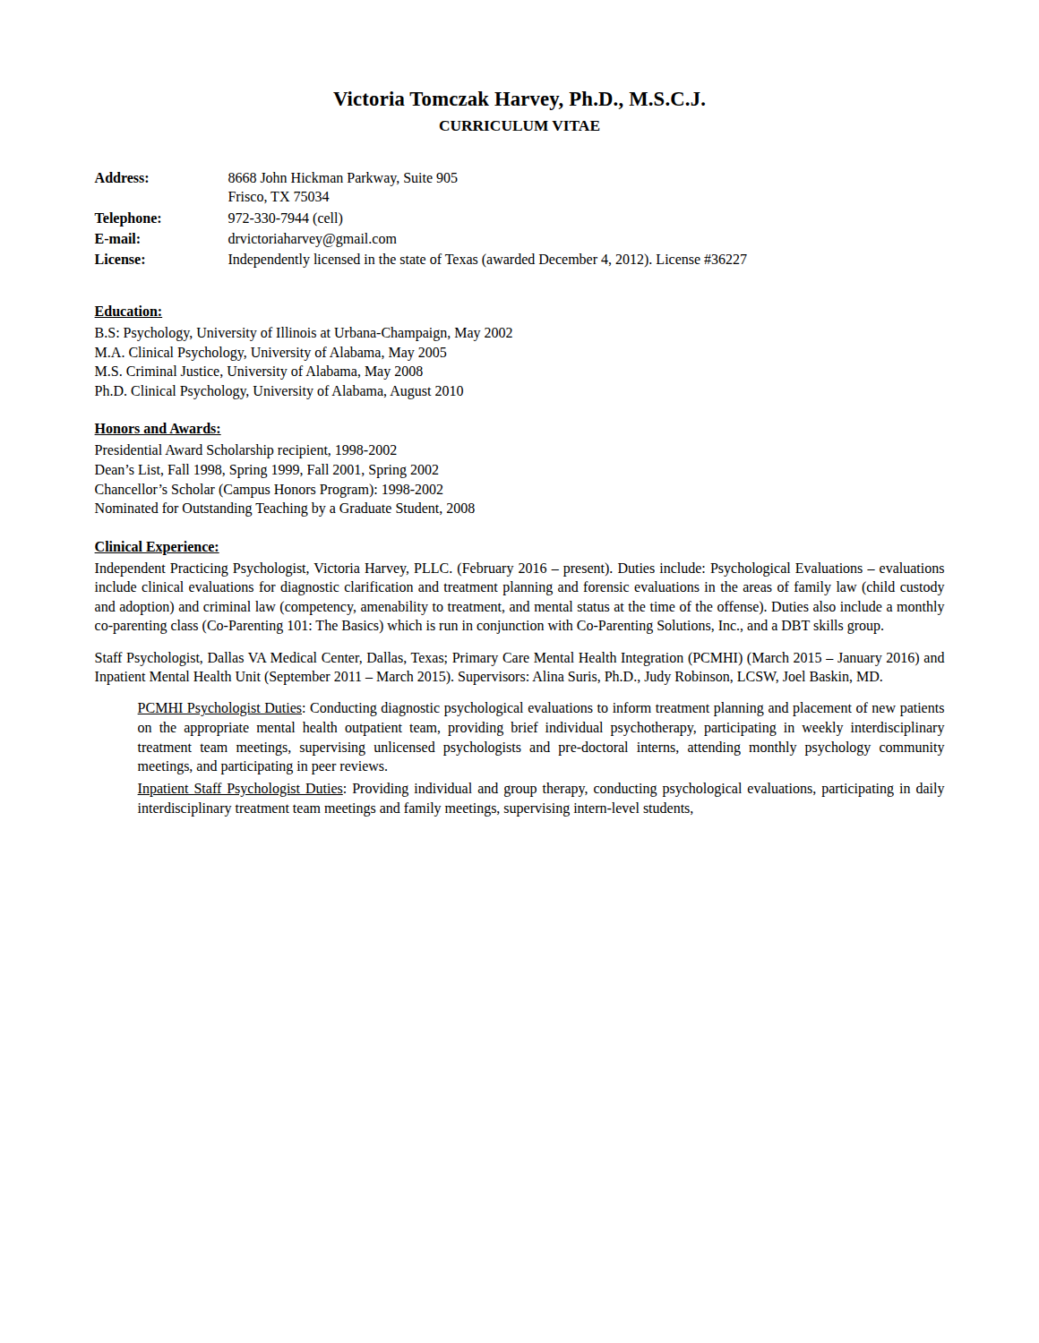Victoria Tomczak Harvey, Ph.D., M.S.C.J.
CURRICULUM VITAE
| Address: | 8668 John Hickman Parkway, Suite 905 Frisco, TX 75034 |
| Telephone: | 972-330-7944 (cell) |
| E-mail: | drvictoriaharvey@gmail.com |
| License: | Independently licensed in the state of Texas (awarded December 4, 2012). License #36227 |
Education:
B.S: Psychology, University of Illinois at Urbana-Champaign, May 2002
M.A. Clinical Psychology, University of Alabama, May 2005
M.S. Criminal Justice, University of Alabama, May 2008
Ph.D. Clinical Psychology, University of Alabama, August 2010
Honors and Awards:
Presidential Award Scholarship recipient, 1998-2002
Dean’s List, Fall 1998, Spring 1999, Fall 2001, Spring 2002
Chancellor’s Scholar (Campus Honors Program): 1998-2002
Nominated for Outstanding Teaching by a Graduate Student, 2008
Clinical Experience:
Independent Practicing Psychologist, Victoria Harvey, PLLC. (February 2016 – present). Duties include: Psychological Evaluations – evaluations include clinical evaluations for diagnostic clarification and treatment planning and forensic evaluations in the areas of family law (child custody and adoption) and criminal law (competency, amenability to treatment, and mental status at the time of the offense). Duties also include a monthly co-parenting class (Co-Parenting 101: The Basics) which is run in conjunction with Co-Parenting Solutions, Inc., and a DBT skills group.
Staff Psychologist, Dallas VA Medical Center, Dallas, Texas; Primary Care Mental Health Integration (PCMHI) (March 2015 – January 2016) and Inpatient Mental Health Unit (September 2011 – March 2015). Supervisors: Alina Suris, Ph.D., Judy Robinson, LCSW, Joel Baskin, MD.
PCMHI Psychologist Duties: Conducting diagnostic psychological evaluations to inform treatment planning and placement of new patients on the appropriate mental health outpatient team, providing brief individual psychotherapy, participating in weekly interdisciplinary treatment team meetings, supervising unlicensed psychologists and pre-doctoral interns, attending monthly psychology community meetings, and participating in peer reviews.
Inpatient Staff Psychologist Duties: Providing individual and group therapy, conducting psychological evaluations, participating in daily interdisciplinary treatment team meetings and family meetings, supervising intern-level students,